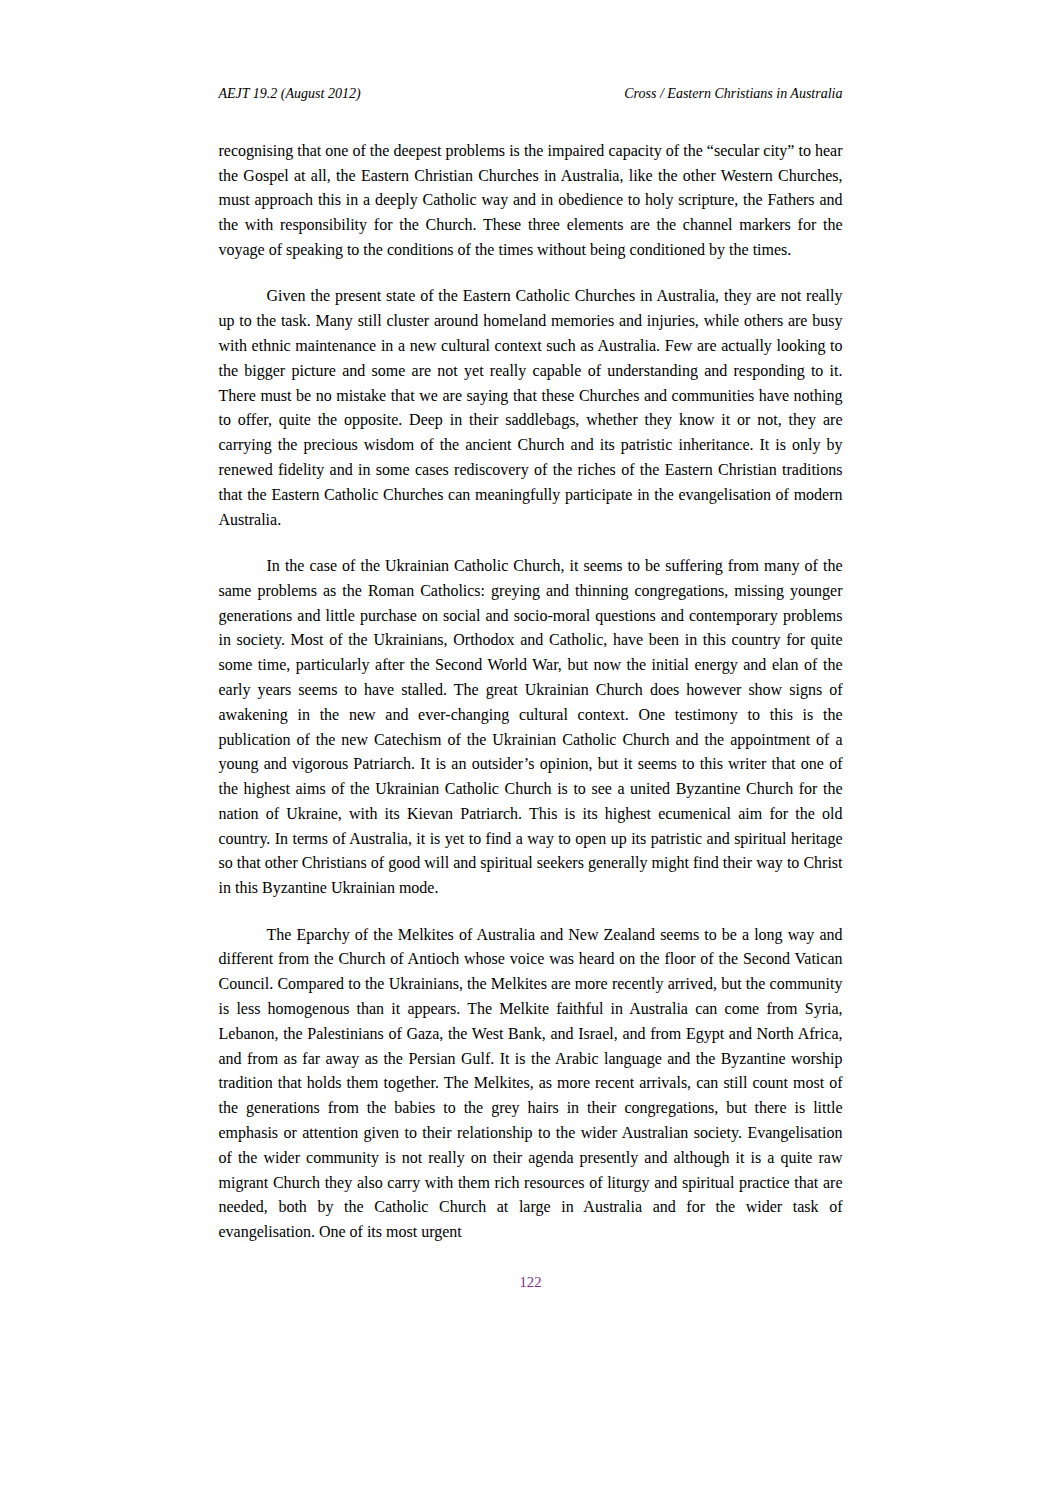AEJT 19.2 (August 2012) Cross / Eastern Christians in Australia
recognising that one of the deepest problems is the impaired capacity of the “secular city” to hear the Gospel at all, the Eastern Christian Churches in Australia, like the other Western Churches, must approach this in a deeply Catholic way and in obedience to holy scripture, the Fathers and the with responsibility for the Church. These three elements are the channel markers for the voyage of speaking to the conditions of the times without being conditioned by the times.
Given the present state of the Eastern Catholic Churches in Australia, they are not really up to the task. Many still cluster around homeland memories and injuries, while others are busy with ethnic maintenance in a new cultural context such as Australia. Few are actually looking to the bigger picture and some are not yet really capable of understanding and responding to it. There must be no mistake that we are saying that these Churches and communities have nothing to offer, quite the opposite. Deep in their saddlebags, whether they know it or not, they are carrying the precious wisdom of the ancient Church and its patristic inheritance. It is only by renewed fidelity and in some cases rediscovery of the riches of the Eastern Christian traditions that the Eastern Catholic Churches can meaningfully participate in the evangelisation of modern Australia.
In the case of the Ukrainian Catholic Church, it seems to be suffering from many of the same problems as the Roman Catholics: greying and thinning congregations, missing younger generations and little purchase on social and socio-moral questions and contemporary problems in society. Most of the Ukrainians, Orthodox and Catholic, have been in this country for quite some time, particularly after the Second World War, but now the initial energy and elan of the early years seems to have stalled. The great Ukrainian Church does however show signs of awakening in the new and ever-changing cultural context. One testimony to this is the publication of the new Catechism of the Ukrainian Catholic Church and the appointment of a young and vigorous Patriarch. It is an outsider’s opinion, but it seems to this writer that one of the highest aims of the Ukrainian Catholic Church is to see a united Byzantine Church for the nation of Ukraine, with its Kievan Patriarch. This is its highest ecumenical aim for the old country. In terms of Australia, it is yet to find a way to open up its patristic and spiritual heritage so that other Christians of good will and spiritual seekers generally might find their way to Christ in this Byzantine Ukrainian mode.
The Eparchy of the Melkites of Australia and New Zealand seems to be a long way and different from the Church of Antioch whose voice was heard on the floor of the Second Vatican Council. Compared to the Ukrainians, the Melkites are more recently arrived, but the community is less homogenous than it appears. The Melkite faithful in Australia can come from Syria, Lebanon, the Palestinians of Gaza, the West Bank, and Israel, and from Egypt and North Africa, and from as far away as the Persian Gulf. It is the Arabic language and the Byzantine worship tradition that holds them together. The Melkites, as more recent arrivals, can still count most of the generations from the babies to the grey hairs in their congregations, but there is little emphasis or attention given to their relationship to the wider Australian society. Evangelisation of the wider community is not really on their agenda presently and although it is a quite raw migrant Church they also carry with them rich resources of liturgy and spiritual practice that are needed, both by the Catholic Church at large in Australia and for the wider task of evangelisation. One of its most urgent
122